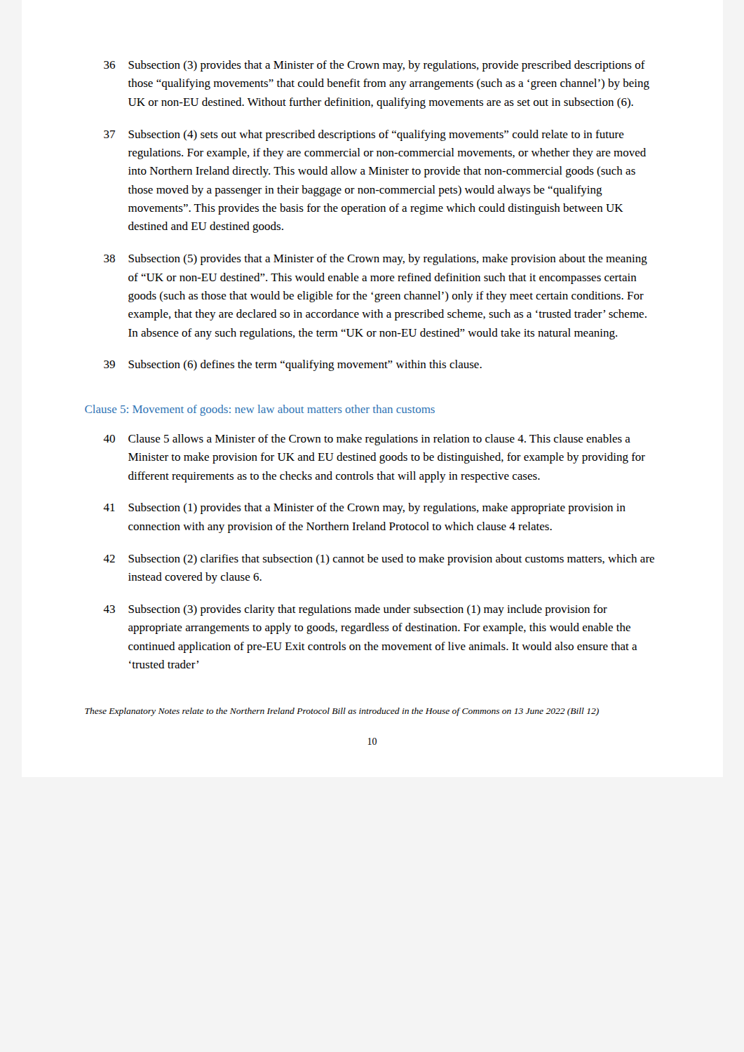36 Subsection (3) provides that a Minister of the Crown may, by regulations, provide prescribed descriptions of those “qualifying movements” that could benefit from any arrangements (such as a ‘green channel’) by being UK or non-EU destined. Without further definition, qualifying movements are as set out in subsection (6).
37 Subsection (4) sets out what prescribed descriptions of “qualifying movements” could relate to in future regulations. For example, if they are commercial or non-commercial movements, or whether they are moved into Northern Ireland directly. This would allow a Minister to provide that non-commercial goods (such as those moved by a passenger in their baggage or non-commercial pets) would always be “qualifying movements”. This provides the basis for the operation of a regime which could distinguish between UK destined and EU destined goods.
38 Subsection (5) provides that a Minister of the Crown may, by regulations, make provision about the meaning of “UK or non-EU destined”. This would enable a more refined definition such that it encompasses certain goods (such as those that would be eligible for the ‘green channel’) only if they meet certain conditions. For example, that they are declared so in accordance with a prescribed scheme, such as a ‘trusted trader’ scheme. In absence of any such regulations, the term “UK or non-EU destined” would take its natural meaning.
39 Subsection (6) defines the term “qualifying movement” within this clause.
Clause 5: Movement of goods: new law about matters other than customs
40 Clause 5 allows a Minister of the Crown to make regulations in relation to clause 4. This clause enables a Minister to make provision for UK and EU destined goods to be distinguished, for example by providing for different requirements as to the checks and controls that will apply in respective cases.
41 Subsection (1) provides that a Minister of the Crown may, by regulations, make appropriate provision in connection with any provision of the Northern Ireland Protocol to which clause 4 relates.
42 Subsection (2) clarifies that subsection (1) cannot be used to make provision about customs matters, which are instead covered by clause 6.
43 Subsection (3) provides clarity that regulations made under subsection (1) may include provision for appropriate arrangements to apply to goods, regardless of destination. For example, this would enable the continued application of pre-EU Exit controls on the movement of live animals. It would also ensure that a ‘trusted trader’
These Explanatory Notes relate to the Northern Ireland Protocol Bill as introduced in the House of Commons on 13 June 2022 (Bill 12)
10